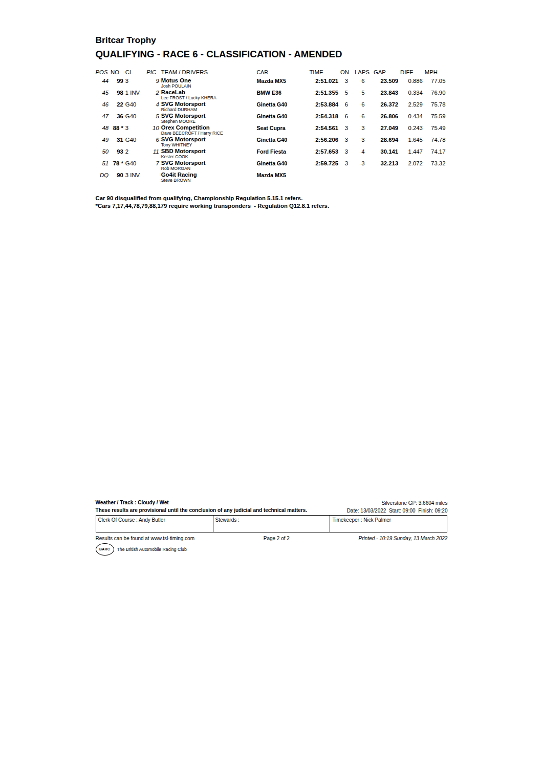Britcar Trophy
QUALIFYING - RACE 6 - CLASSIFICATION - AMENDED
| POS | NO | CL | PIC | TEAM / DRIVERS | CAR | TIME | ON | LAPS | GAP | DIFF | MPH |
| --- | --- | --- | --- | --- | --- | --- | --- | --- | --- | --- | --- |
| 44 | 99 | 3 | 9 | Motus One Josh POULAIN | Mazda MX5 | 2:51.021 | 3 | 6 | 23.509 | 0.886 | 77.05 |
| 45 | 98 | 1 INV | 2 | RaceLab Lee FROST / Lucky KHERA | BMW E36 | 2:51.355 | 5 | 5 | 23.843 | 0.334 | 76.90 |
| 46 | 22 | G40 | 4 | SVG Motorsport Richard DURHAM | Ginetta G40 | 2:53.884 | 6 | 6 | 26.372 | 2.529 | 75.78 |
| 47 | 36 | G40 | 5 | SVG Motorsport Stephen MOORE | Ginetta G40 | 2:54.318 | 6 | 6 | 26.806 | 0.434 | 75.59 |
| 48 | 88 * | 3 | 10 | Orex Competition Dave BEECROFT / Harry RICE | Seat Cupra | 2:54.561 | 3 | 3 | 27.049 | 0.243 | 75.49 |
| 49 | 31 | G40 | 6 | SVG Motorsport Tony WHITNEY | Ginetta G40 | 2:56.206 | 3 | 3 | 28.694 | 1.645 | 74.78 |
| 50 | 93 | 2 | 11 | SBD Motorsport Kester COOK | Ford Fiesta | 2:57.653 | 3 | 4 | 30.141 | 1.447 | 74.17 |
| 51 | 78 * | G40 | 7 | SVG Motorsport Rob MORGAN | Ginetta G40 | 2:59.725 | 3 | 3 | 32.213 | 2.072 | 73.32 |
| DQ | 90 | 3 INV | | Go4it Racing Steve BROWN | Mazda MX5 | | | | | | |
Car 90 disqualified from qualifying, Championship Regulation 5.15.1 refers.
*Cars 7,17,44,78,79,88,179 require working transponders - Regulation Q12.8.1 refers.
Weather / Track : Cloudy / Wet
Silverstone GP: 3.6604 miles
These results are provisional until the conclusion of any judicial and technical matters.
Date: 13/03/2022 Start: 09:00 Finish: 09:20
| Clerk Of Course : Andy Butler | Stewards : | Timekeeper : Nick Palmer |
Results can be found at www.tsl-timing.com
Page 2 of 2
Printed - 10:19 Sunday, 13 March 2022
BARC
The British Automobile Racing Club